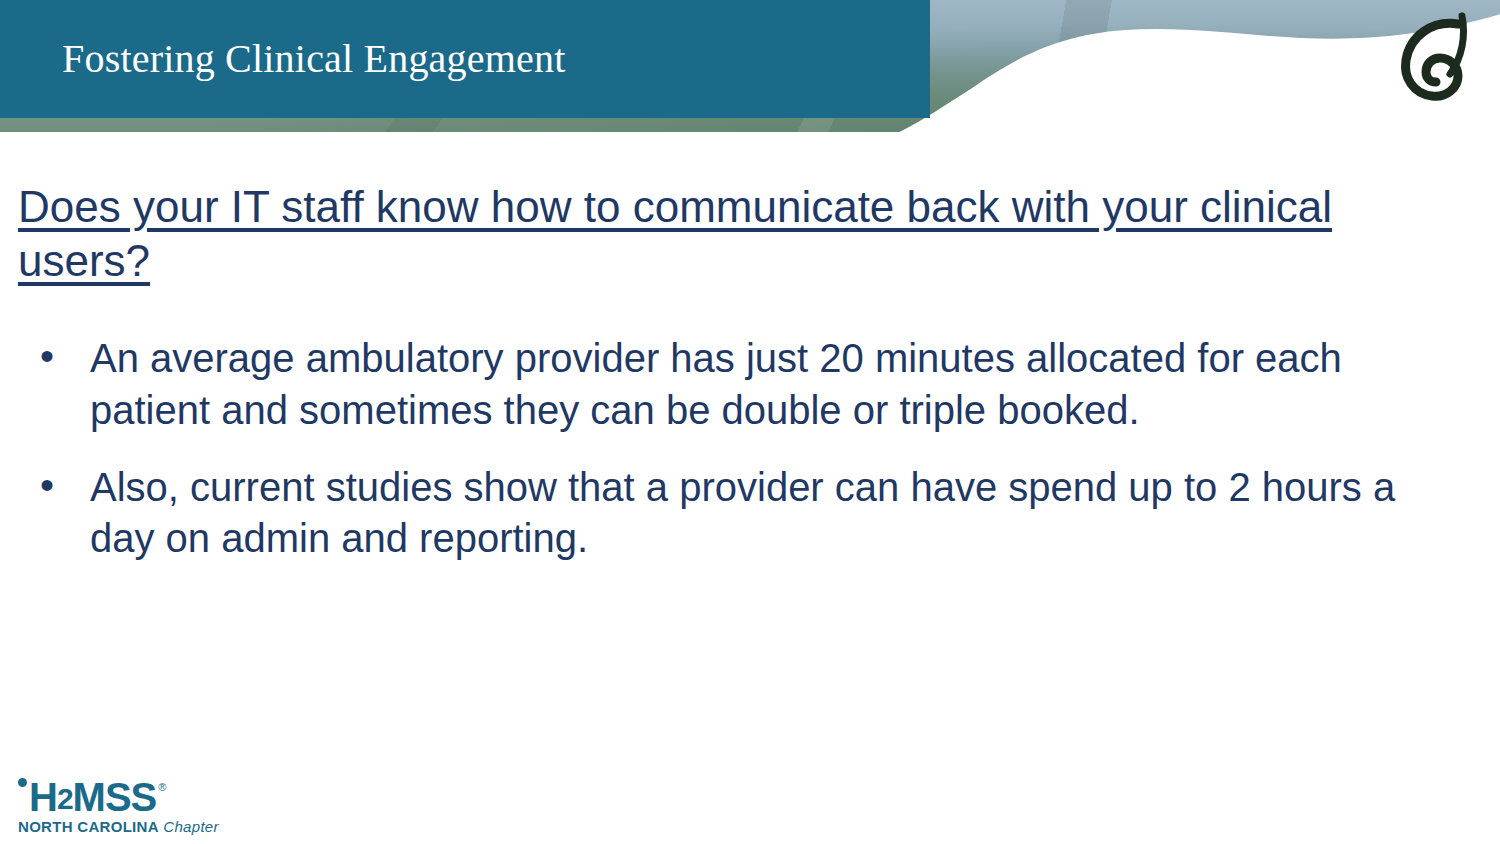Fostering Clinical Engagement
Does your IT staff know how to communicate back with your clinical users?
An average ambulatory provider has just 20 minutes allocated for each patient and sometimes they can be double or triple booked.
Also, current studies show that a provider can have spend up to 2 hours a day on admin and reporting.
H2 MSS ®
NORTH CAROLINA Chapter